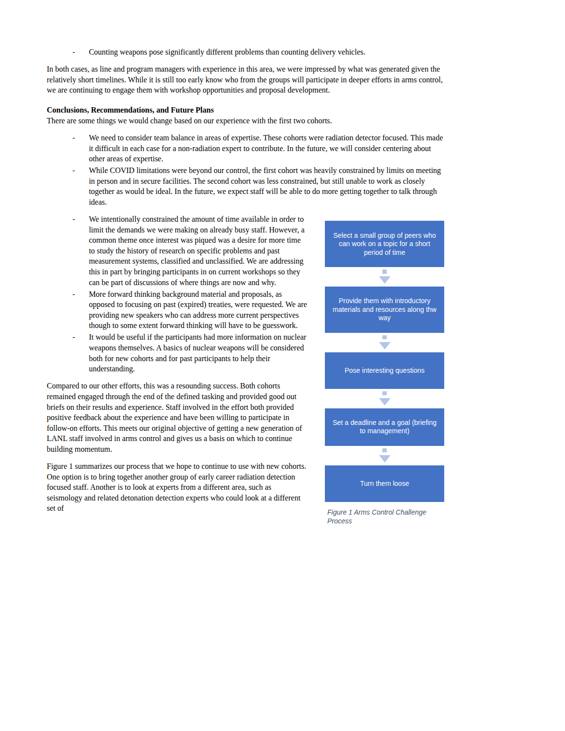Counting weapons pose significantly different problems than counting delivery vehicles.
In both cases, as line and program managers with experience in this area, we were impressed by what was generated given the relatively short timelines. While it is still too early know who from the groups will participate in deeper efforts in arms control, we are continuing to engage them with workshop opportunities and proposal development.
Conclusions, Recommendations, and Future Plans
There are some things we would change based on our experience with the first two cohorts.
We need to consider team balance in areas of expertise. These cohorts were radiation detector focused. This made it difficult in each case for a non-radiation expert to contribute. In the future, we will consider centering about other areas of expertise.
While COVID limitations were beyond our control, the first cohort was heavily constrained by limits on meeting in person and in secure facilities. The second cohort was less constrained, but still unable to work as closely together as would be ideal. In the future, we expect staff will be able to do more getting together to talk through ideas.
Select a small group of peers who can work on a topic for a short period of time
Provide them with introductory materials and resources along thw way
Pose interesting questions
Set a deadline and a goal (briefing to management)
Turn them loose
Figure 1 Arms Control Challenge Process
We intentionally constrained the amount of time available in order to limit the demands we were making on already busy staff. However, a common theme once interest was piqued was a desire for more time to study the history of research on specific problems and past measurement systems, classified and unclassified. We are addressing this in part by bringing participants in on current workshops so they can be part of discussions of where things are now and why.
More forward thinking background material and proposals, as opposed to focusing on past (expired) treaties, were requested. We are providing new speakers who can address more current perspectives though to some extent forward thinking will have to be guesswork.
It would be useful if the participants had more information on nuclear weapons themselves. A basics of nuclear weapons will be considered both for new cohorts and for past participants to help their understanding.
Compared to our other efforts, this was a resounding success. Both cohorts remained engaged through the end of the defined tasking and provided good out briefs on their results and experience. Staff involved in the effort both provided positive feedback about the experience and have been willing to participate in follow-on efforts. This meets our original objective of getting a new generation of LANL staff involved in arms control and gives us a basis on which to continue building momentum.
Figure 1 summarizes our process that we hope to continue to use with new cohorts. One option is to bring together another group of early career radiation detection focused staff. Another is to look at experts from a different area, such as seismology and related detonation detection experts who could look at a different set of